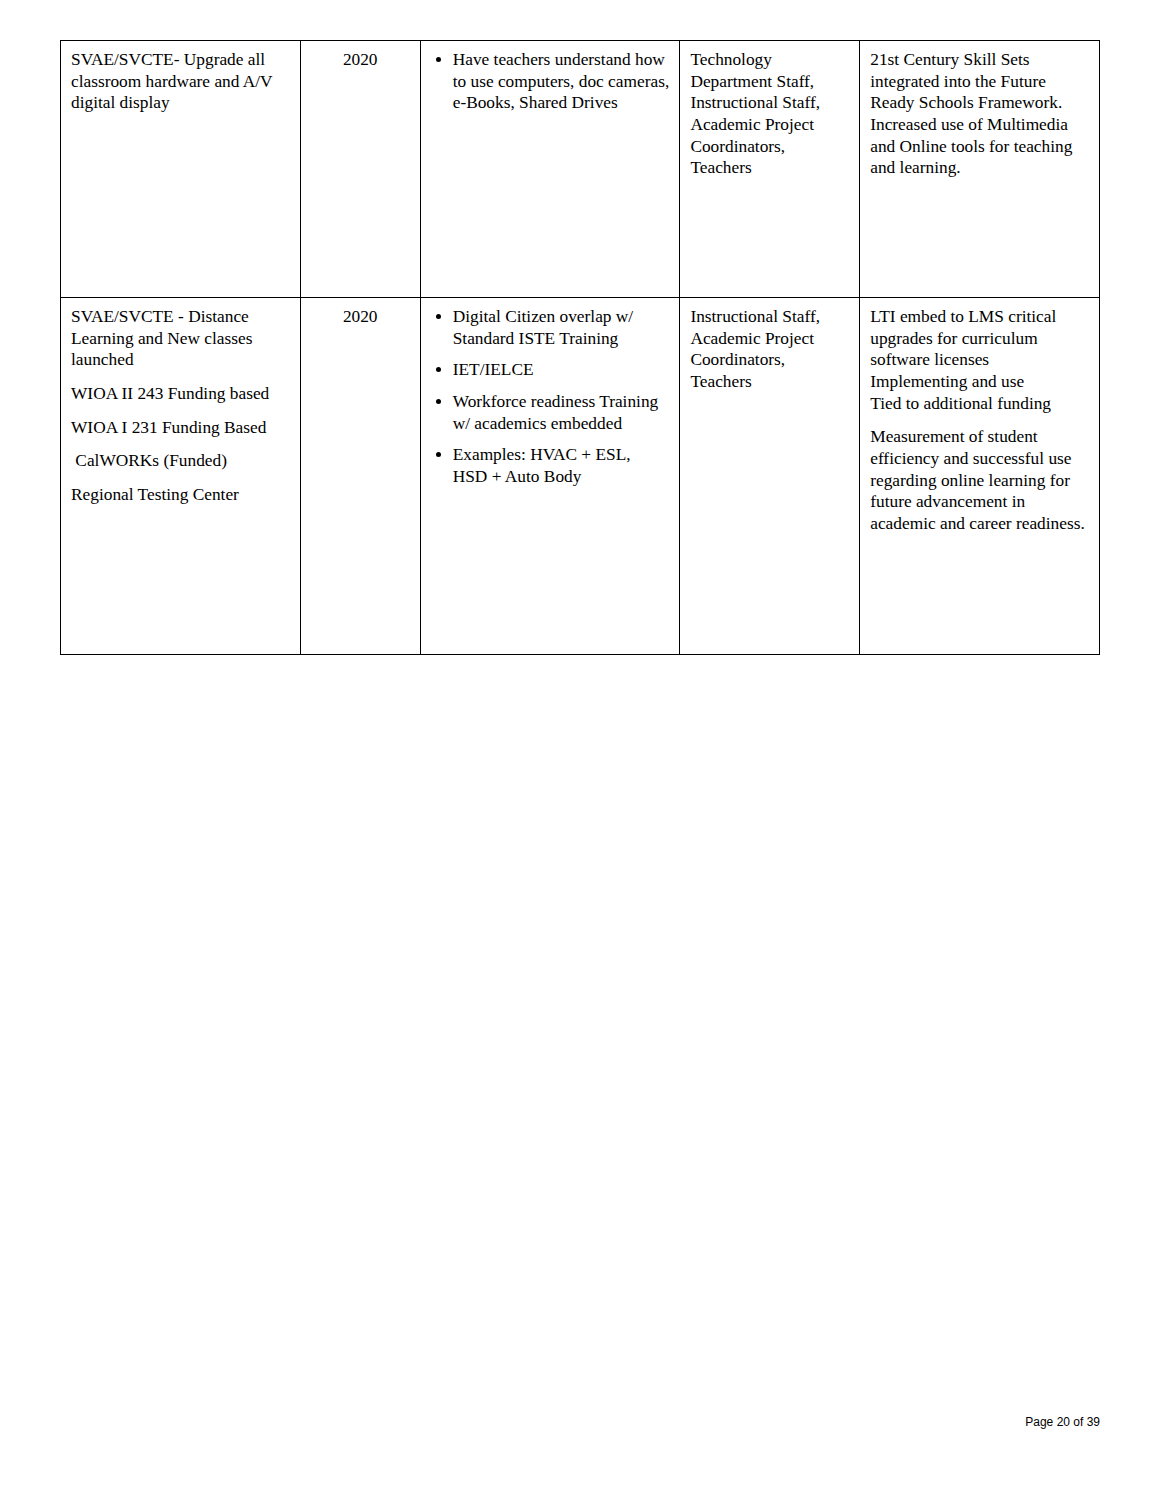| SVAE/SVCTE- Upgrade all classroom hardware and A/V digital display | 2020 | Have teachers understand how to use computers, doc cameras, e-Books, Shared Drives | Technology Department Staff, Instructional Staff, Academic Project Coordinators, Teachers | 21st Century Skill Sets integrated into the Future Ready Schools Framework. Increased use of Multimedia and Online tools for teaching and learning. |
| SVAE/SVCTE - Distance Learning and New classes launched WIOA II 243 Funding based WIOA I 231 Funding Based CalWORKs (Funded) Regional Testing Center | 2020 | Digital Citizen overlap w/ Standard ISTE Training IET/IELCE Workforce readiness Training w/ academics embedded Examples: HVAC + ESL, HSD + Auto Body | Instructional Staff, Academic Project Coordinators, Teachers | LTI embed to LMS critical upgrades for curriculum software licenses Implementing and use Tied to additional funding Measurement of student efficiency and successful use regarding online learning for future advancement in academic and career readiness. |
Page 20 of 39